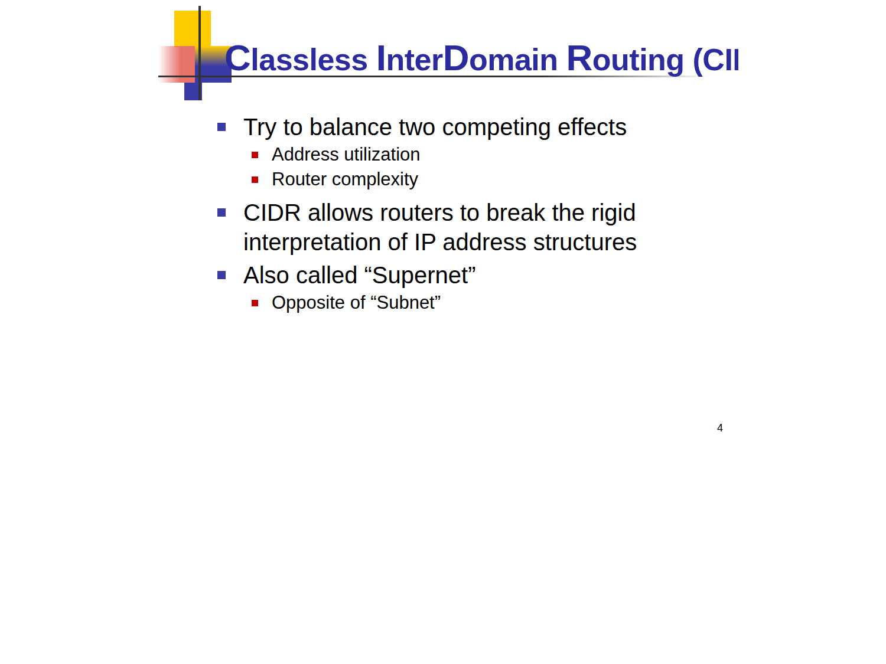Classless InterDomain Routing (CIDR)
Try to balance two competing effects
Address utilization
Router complexity
CIDR allows routers to break the rigid interpretation of IP address structures
Also called “Supernet”
Opposite of “Subnet”
4